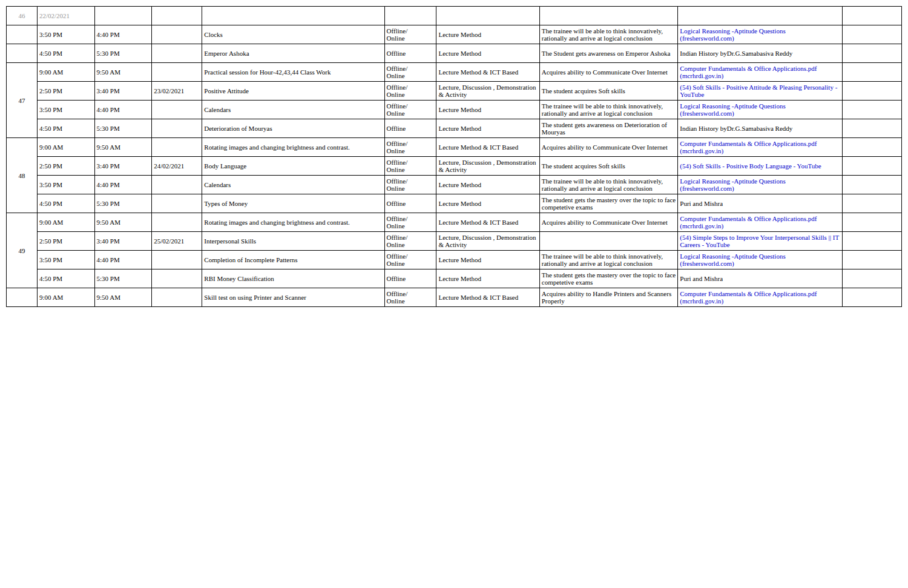| 46 | 22/02/2021 | | | | | | | | |
| | 3:50 PM | 4:40 PM | | Clocks | Offline/ Online | Lecture Method | The trainee will be able to think innovatively, rationally and arrive at logical conclusion | Logical Reasoning -Aptitude Questions (freshersworld.com) | |
| | 4:50 PM | 5:30 PM | | Emperor Ashoka | Offline | Lecture Method | The Student gets awareness on Emperor Ashoka | Indian History byDr.G.Samabasiva Reddy | |
| 47 | 9:00 AM | 9:50 AM | | Practical session for Hour-42,43,44 Class Work | Offline/ Online | Lecture Method & ICT Based | Acquires ability to Communicate Over Internet | Computer Fundamentals & Office Applications.pdf (mcrhrdi.gov.in) | |
| 2:50 PM | 3:40 PM | 23/02/2021 | Positive Attitude | Offline/ Online | Lecture, Discussion , Demonstration & Activity | The student acquires Soft skills | (54) Soft Skills - Positive Attitude & Pleasing Personality - YouTube | |
| 3:50 PM | 4:40 PM | | Calendars | Offline/ Online | Lecture Method | The trainee will be able to think innovatively, rationally and arrive at logical conclusion | Logical Reasoning -Aptitude Questions (freshersworld.com) | |
| 4:50 PM | 5:30 PM | | Deterioration of Mouryas | Offline | Lecture Method | The student gets awareness on Deterioration of Mouryas | Indian History byDr.G.Samabasiva Reddy | |
| 48 | 9:00 AM | 9:50 AM | | Rotating images and changing brightness and contrast. | Offline/ Online | Lecture Method & ICT Based | Acquires ability to Communicate Over Internet | Computer Fundamentals & Office Applications.pdf (mcrhrdi.gov.in) | |
| 2:50 PM | 3:40 PM | 24/02/2021 | Body Language | Offline/ Online | Lecture, Discussion , Demonstration & Activity | The student acquires Soft skills | (54) Soft Skills - Positive Body Language - YouTube | |
| 3:50 PM | 4:40 PM | | Calendars | Offline/ Online | Lecture Method | The trainee will be able to think innovatively, rationally and arrive at logical conclusion | Logical Reasoning -Aptitude Questions (freshersworld.com) | |
| 4:50 PM | 5:30 PM | | Types of Money | Offline | Lecture Method | The student gets the mastery over the topic to face competetive exams | Puri and Mishra | |
| 49 | 9:00 AM | 9:50 AM | | Rotating images and changing brightness and contrast. | Offline/ Online | Lecture Method & ICT Based | Acquires ability to Communicate Over Internet | Computer Fundamentals & Office Applications.pdf (mcrhrdi.gov.in) | |
| 2:50 PM | 3:40 PM | 25/02/2021 | Interpersonal Skills | Offline/ Online | Lecture, Discussion , Demonstration & Activity | | (54) Simple Steps to Improve Your Interpersonal Skills // IT Careers - YouTube | |
| 3:50 PM | 4:40 PM | | Completion of Incomplete Patterns | Offline/ Online | Lecture Method | The trainee will be able to think innovatively, rationally and arrive at logical conclusion | Logical Reasoning -Aptitude Questions (freshersworld.com) | |
| 4:50 PM | 5:30 PM | | RBI Money Classification | Offline | Lecture Method | The student gets the mastery over the topic to face competetive exams | Puri and Mishra | |
| | 9:00 AM | 9:50 AM | | Skill test on using Printer and Scanner | Offline/ Online | Lecture Method & ICT Based | Acquires ability to Handle Printers and Scanners Properly | Computer Fundamentals & Office Applications.pdf (mcrhrdi.gov.in) | |